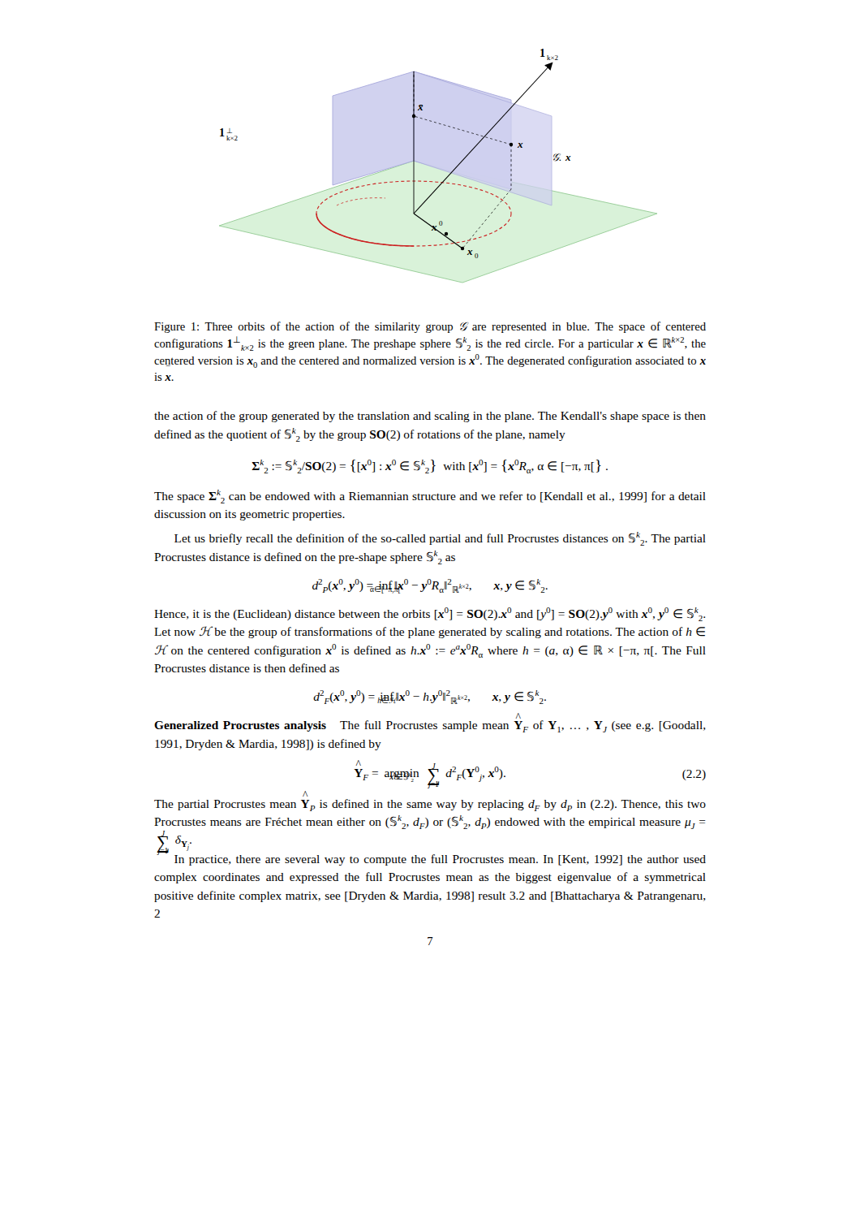1 k×2 1 ⊥ k×2 x̄ x 𝒢. x x 0 x 0
Figure 1: Three orbits of the action of the similarity group 𝒢 are represented in blue. The space of centered configurations 1⊥k×2 is the green plane. The preshape sphere 𝕊k2 is the red circle. For a particular x ∈ ℝk×2, the centered version is x0 and the centered and normalized version is x0. The degenerated configuration associated to x is ‾x.
the action of the group generated by the translation and scaling in the plane. The Kendall's shape space is then defined as the quotient of 𝕊k2 by the group SO(2) of rotations of the plane, namely
Σk2 := 𝕊k2/SO(2) = {[x0] : x0 ∈ 𝕊k2} with [x0] = {x0Rα, α ∈ [−π, π[} .
The space Σk2 can be endowed with a Riemannian structure and we refer to [Kendall et al., 1999] for a detail discussion on its geometric properties.
Let us briefly recall the definition of the so-called partial and full Procrustes distances on 𝕊k2. The partial Procrustes distance is defined on the pre-shape sphere 𝕊k2 as
d2P(x0, y0) = inf α∈[−π,π[‖x0 − y0Rα‖2ℝk×2, x, y ∈ 𝕊k2.
Hence, it is the (Euclidean) distance between the orbits [x0] = SO(2).x0 and [y0] = SO(2).y0 with x0, y0 ∈ 𝕊k2. Let now ℋ be the group of transformations of the plane generated by scaling and rotations. The action of h ∈ ℋ on the centered configuration x0 is defined as h.x0 := eax0Rα where h = (a, α) ∈ ℝ × [−π, π[. The Full Procrustes distance is then defined as
d2F(x0, y0) = inf h∈ℋ‖x0 − h.y0‖2ℝk×2, x, y ∈ 𝕊k2.
Generalized Procrustes analysis The full Procrustes sample mean ^YF of Y1, … , YJ (see e.g. [Goodall, 1991, Dryden & Mardia, 1998]) is defined by
^YF = argmin x0∈𝕊k2 ∑Jj=1 d2F(Y0j, x0). (2.2)
The partial Procrustes mean ^YP is defined in the same way by replacing dF by dP in (2.2). Thence, this two Procrustes means are Fréchet mean either on (𝕊k2, dF) or (𝕊k2, dP) endowed with the empirical measure μJ = ∑Jj=1 δYj.
In practice, there are several way to compute the full Procrustes mean. In [Kent, 1992] the author used complex coordinates and expressed the full Procrustes mean as the biggest eigenvalue of a symmetrical positive definite complex matrix, see [Dryden & Mardia, 1998] result 3.2 and [Bhattacharya & Patrangenaru, 2
7